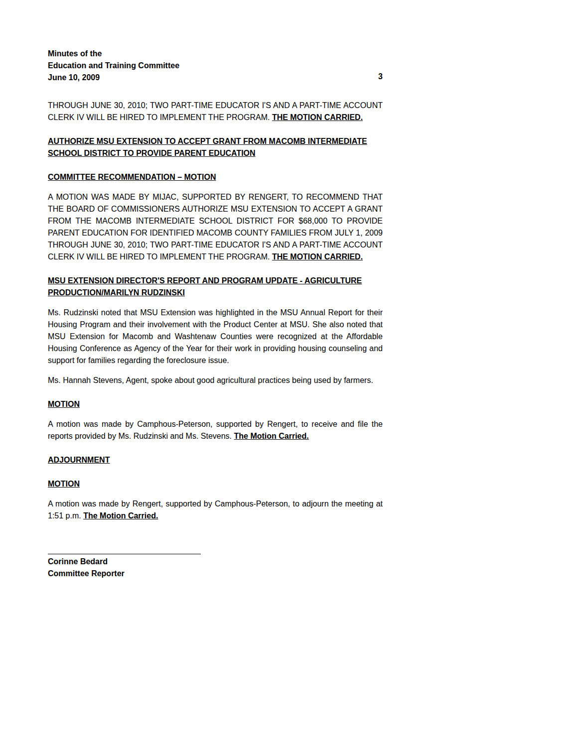Minutes of the
Education and Training Committee
June 10, 2009 3
THROUGH JUNE 30, 2010; TWO PART-TIME EDUCATOR I'S AND A PART-TIME ACCOUNT CLERK IV WILL BE HIRED TO IMPLEMENT THE PROGRAM. THE MOTION CARRIED.
Authorize MSU Extension to Accept Grant from Macomb Intermediate School District to Provide Parent Education
Committee Recommendation – Motion
A MOTION WAS MADE BY MIJAC, SUPPORTED BY RENGERT, TO RECOMMEND THAT THE BOARD OF COMMISSIONERS AUTHORIZE MSU EXTENSION TO ACCEPT A GRANT FROM THE MACOMB INTERMEDIATE SCHOOL DISTRICT FOR $68,000 TO PROVIDE PARENT EDUCATION FOR IDENTIFIED MACOMB COUNTY FAMILIES FROM JULY 1, 2009 THROUGH JUNE 30, 2010; TWO PART-TIME EDUCATOR I'S AND A PART-TIME ACCOUNT CLERK IV WILL BE HIRED TO IMPLEMENT THE PROGRAM. THE MOTION CARRIED.
MSU Extension Director's Report and Program Update - Agriculture Production/Marilyn Rudzinski
Ms. Rudzinski noted that MSU Extension was highlighted in the MSU Annual Report for their Housing Program and their involvement with the Product Center at MSU. She also noted that MSU Extension for Macomb and Washtenaw Counties were recognized at the Affordable Housing Conference as Agency of the Year for their work in providing housing counseling and support for families regarding the foreclosure issue.
Ms. Hannah Stevens, Agent, spoke about good agricultural practices being used by farmers.
Motion
A motion was made by Camphous-Peterson, supported by Rengert, to receive and file the reports provided by Ms. Rudzinski and Ms. Stevens. The Motion Carried.
Adjournment
Motion
A motion was made by Rengert, supported by Camphous-Peterson, to adjourn the meeting at 1:51 p.m. The Motion Carried.
Corinne Bedard
Committee Reporter